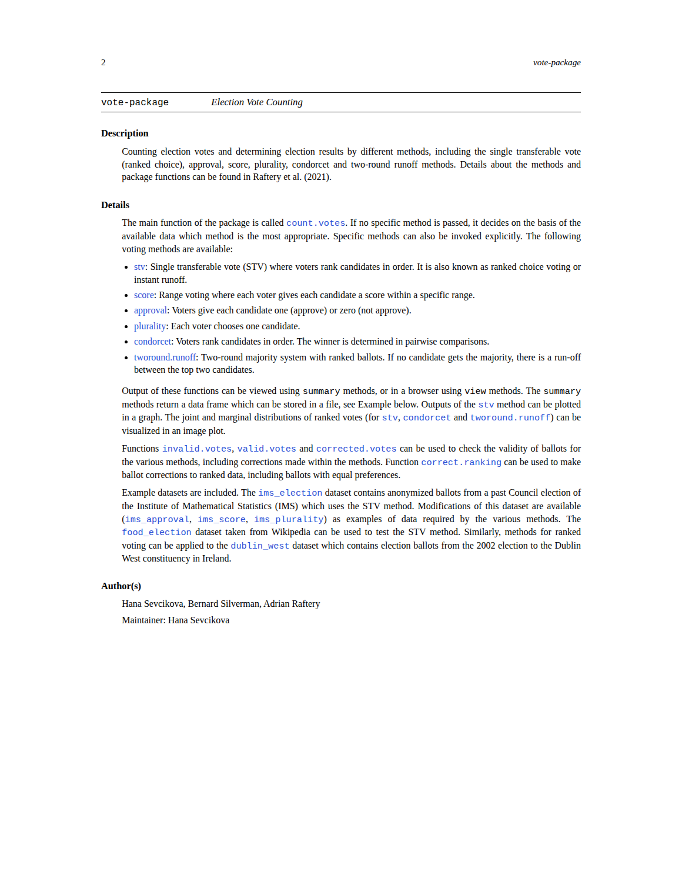2
vote-package
vote-package Election Vote Counting
Description
Counting election votes and determining election results by different methods, including the single transferable vote (ranked choice), approval, score, plurality, condorcet and two-round runoff methods. Details about the methods and package functions can be found in Raftery et al. (2021).
Details
The main function of the package is called count.votes. If no specific method is passed, it decides on the basis of the available data which method is the most appropriate. Specific methods can also be invoked explicitly. The following voting methods are available:
stv: Single transferable vote (STV) where voters rank candidates in order. It is also known as ranked choice voting or instant runoff.
score: Range voting where each voter gives each candidate a score within a specific range.
approval: Voters give each candidate one (approve) or zero (not approve).
plurality: Each voter chooses one candidate.
condorcet: Voters rank candidates in order. The winner is determined in pairwise comparisons.
tworound.runoff: Two-round majority system with ranked ballots. If no candidate gets the majority, there is a run-off between the top two candidates.
Output of these functions can be viewed using summary methods, or in a browser using view methods. The summary methods return a data frame which can be stored in a file, see Example below. Outputs of the stv method can be plotted in a graph. The joint and marginal distributions of ranked votes (for stv, condorcet and tworound.runoff) can be visualized in an image plot.
Functions invalid.votes, valid.votes and corrected.votes can be used to check the validity of ballots for the various methods, including corrections made within the methods. Function correct.ranking can be used to make ballot corrections to ranked data, including ballots with equal preferences.
Example datasets are included. The ims_election dataset contains anonymized ballots from a past Council election of the Institute of Mathematical Statistics (IMS) which uses the STV method. Modifications of this dataset are available (ims_approval, ims_score, ims_plurality) as examples of data required by the various methods. The food_election dataset taken from Wikipedia can be used to test the STV method. Similarly, methods for ranked voting can be applied to the dublin_west dataset which contains election ballots from the 2002 election to the Dublin West constituency in Ireland.
Author(s)
Hana Sevcikova, Bernard Silverman, Adrian Raftery
Maintainer: Hana Sevcikova